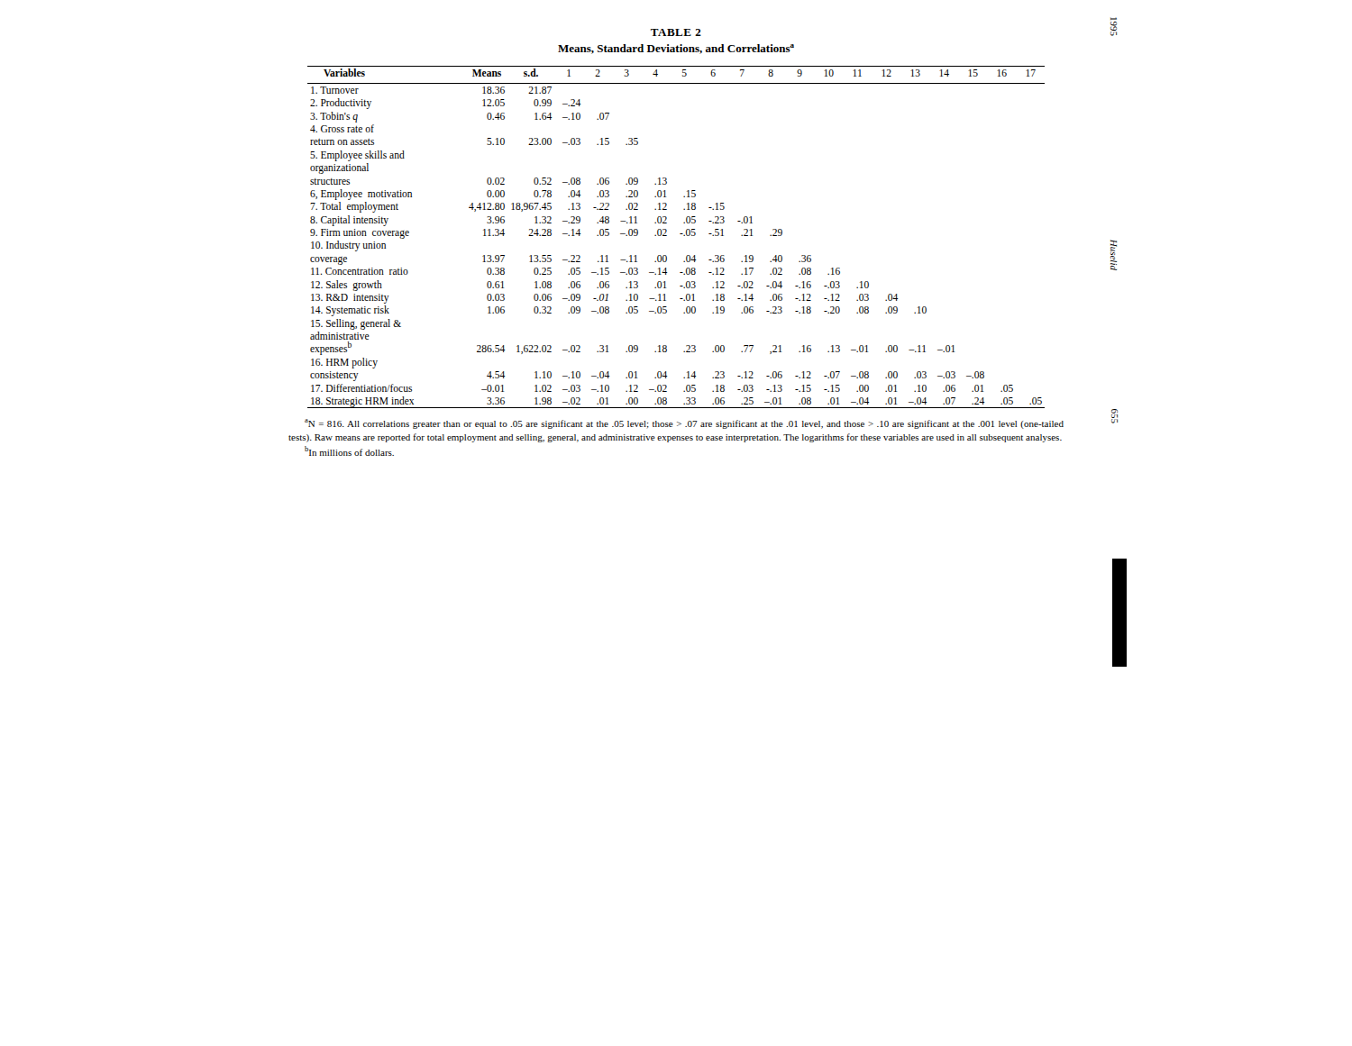1995
Huselid
655
TABLE 2
Means, Standard Deviations, and Correlationsa
| Variables | Means | s.d. | 1 | 2 | 3 | 4 | 5 | 6 | 7 | 8 | 9 | 10 | 11 | 12 | 13 | 14 | 15 | 16 | 17 |
| --- | --- | --- | --- | --- | --- | --- | --- | --- | --- | --- | --- | --- | --- | --- | --- | --- | --- | --- | --- |
| 1. Turnover | 18.36 | 21.87 | | | | | | | | | | | | | | | | | |
| 2. Productivity | 12.05 | 0.99 | –.24 | | | | | | | | | | | | | | | | |
| 3. Tobin's q | 0.46 | 1.64 | –.10 | .07 | | | | | | | | | | | | | | | |
| 4. Gross rate of | | | | | | | | | | | | | | | | | | | |
| return on assets | 5.10 | 23.00 | –.03 | .15 | .35 | | | | | | | | | | | | | | |
| 5. Employee skills and | | | | | | | | | | | | | | | | | | | |
| organizational | | | | | | | | | | | | | | | | | | | |
| structures | 0.02 | 0.52 | –.08 | .06 | .09 | .13 | | | | | | | | | | | | | |
| 6, Employee motivation | 0.00 | 0.78 | .04 | .03 | .20 | .01 | .15 | | | | | | | | | | | | |
| 7. Total employment | 4,412.80 | 18,967.45 | .13 | -.22 | .02 | .12 | .18 | -.15 | | | | | | | | | | | |
| 8. Capital intensity | 3.96 | 1.32 | –.29 | .48 | –.11 | .02 | .05 | -.23 | -.01 | | | | | | | | | | |
| 9. Firm union coverage | 11.34 | 24.28 | –.14 | .05 | –.09 | .02 | -.05 | -.51 | .21 | .29 | | | | | | | | | |
| 10. Industry union | | | | | | | | | | | | | | | | | | | |
| coverage | 13.97 | 13.55 | –.22 | .11 | –.11 | .00 | .04 | -.36 | .19 | .40 | .36 | | | | | | | | |
| 11. Concentration ratio | 0.38 | 0.25 | .05 | –.15 | –.03 | –.14 | -.08 | -.12 | .17 | .02 | .08 | .16 | | | | | | | |
| 12. Sales growth | 0.61 | 1.08 | .06 | .06 | .13 | .01 | -.03 | .12 | -.02 | -.04 | -.16 | -.03 | .10 | | | | | | |
| 13. R&D intensity | 0.03 | 0.06 | –.09 | -.01 | .10 | –.11 | -.01 | .18 | -.14 | .06 | -.12 | -.12 | .03 | .04 | | | | | |
| 14. Systematic risk | 1.06 | 0.32 | .09 | –.08 | .05 | –.05 | .00 | .19 | .06 | -.23 | -.18 | -.20 | .08 | .09 | .10 | | | | |
| 15. Selling, general & | | | | | | | | | | | | | | | | | | | |
| administrative | | | | | | | | | | | | | | | | | | | |
| expenses b | 286.54 | 1,622.02 | –.02 | .31 | .09 | .18 | .23 | .00 | .77 | ,21 | .16 | .13 | –.01 | .00 | –.11 | –.01 | | | |
| 16. HRM policy | | | | | | | | | | | | | | | | | | | |
| consistency | 4.54 | 1.10 | –.10 | –.04 | .01 | .04 | .14 | .23 | -.12 | -.06 | -.12 | -.07 | –.08 | .00 | .03 | –.03 | –.08 | | |
| 17. Differentiation/focus | –0.01 | 1.02 | –.03 | –.10 | .12 | –.02 | .05 | .18 | -.03 | -.13 | -.15 | -.15 | .00 | .01 | .10 | .06 | .01 | .05 | |
| 18. Strategic HRM index | 3.36 | 1.98 | –.02 | .01 | .00 | .08 | .33 | .06 | .25 | –.01 | .08 | .01 | –.04 | .01 | –.04 | .07 | .24 | .05 | .05 |
aN = 816. All correlations greater than or equal to .05 are significant at the .05 level; those > .07 are significant at the .01 level, and those > .10 are significant at the .001 level (one-tailed tests). Raw means are reported for total employment and selling, general, and administrative expenses to ease interpretation. The logarithms for these variables are used in all subsequent analyses.
bIn millions of dollars.